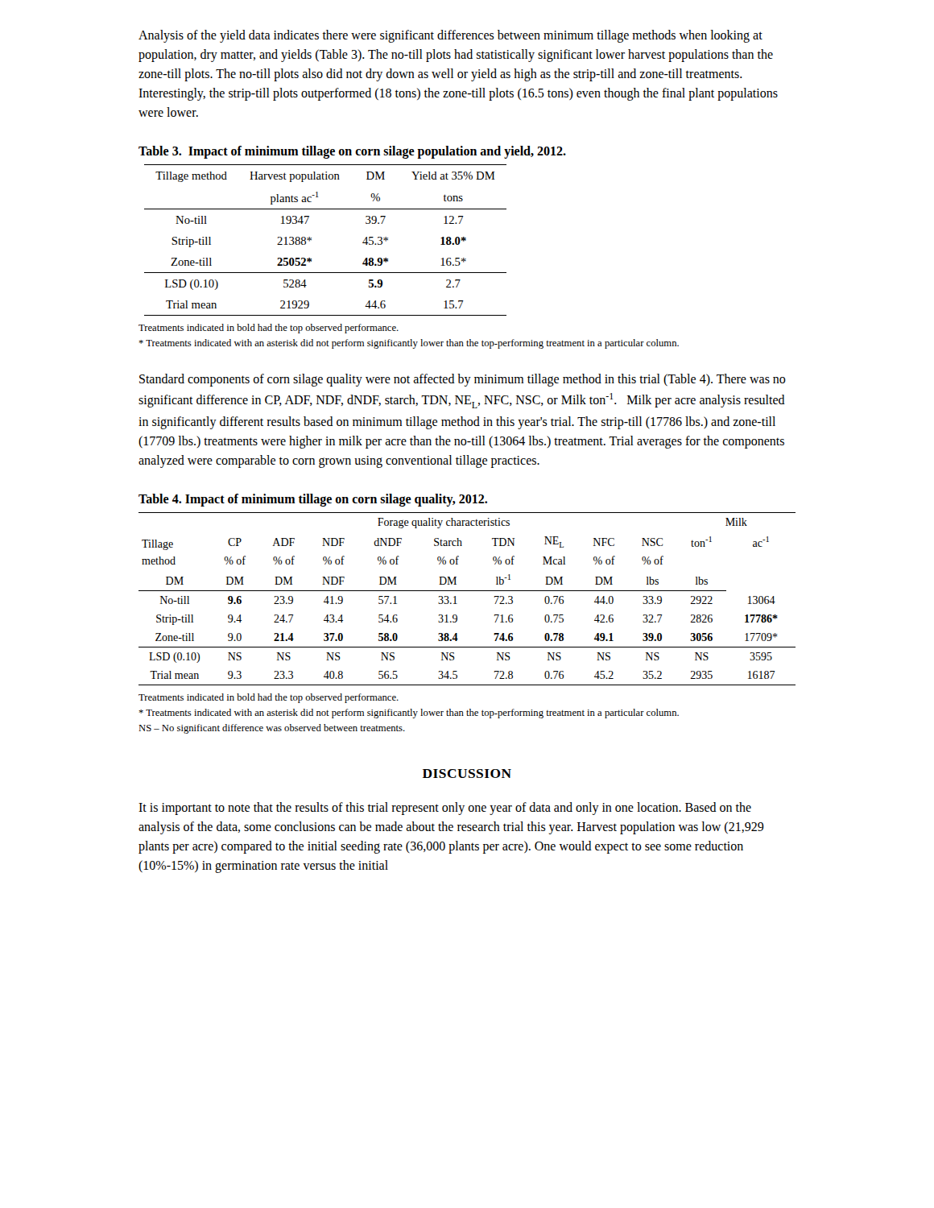Analysis of the yield data indicates there were significant differences between minimum tillage methods when looking at population, dry matter, and yields (Table 3). The no-till plots had statistically significant lower harvest populations than the zone-till plots. The no-till plots also did not dry down as well or yield as high as the strip-till and zone-till treatments. Interestingly, the strip-till plots outperformed (18 tons) the zone-till plots (16.5 tons) even though the final plant populations were lower.
Table 3. Impact of minimum tillage on corn silage population and yield, 2012.
| Tillage method | Harvest population | DM | Yield at 35% DM |
| --- | --- | --- | --- |
| | plants ac -1 | % | tons |
| No-till | 19347 | 39.7 | 12.7 |
| Strip-till | 21388* | 45.3* | 18.0* |
| Zone-till | 25052* | 48.9* | 16.5* |
| LSD (0.10) | 5284 | 5.9 | 2.7 |
| Trial mean | 21929 | 44.6 | 15.7 |
Treatments indicated in bold had the top observed performance.
* Treatments indicated with an asterisk did not perform significantly lower than the top-performing treatment in a particular column.
Standard components of corn silage quality were not affected by minimum tillage method in this trial (Table 4). There was no significant difference in CP, ADF, NDF, dNDF, starch, TDN, NEL, NFC, NSC, or Milk ton-1. Milk per acre analysis resulted in significantly different results based on minimum tillage method in this year's trial. The strip-till (17786 lbs.) and zone-till (17709 lbs.) treatments were higher in milk per acre than the no-till (13064 lbs.) treatment. Trial averages for the components analyzed were comparable to corn grown using conventional tillage practices.
Table 4. Impact of minimum tillage on corn silage quality, 2012.
| Tillage method | Forage quality characteristics | Milk |
| --- | --- | --- |
| CP | ADF | NDF | dNDF | Starch | TDN | NE L | NFC | NSC | ton -1 | ac -1 |
| % of | % of | % of | % of | % of | % of | Mcal | % of | % of | | |
| DM | DM | DM | NDF | DM | DM | lb -1 | DM | DM | lbs | lbs |
| No-till | 9.6 | 23.9 | 41.9 | 57.1 | 33.1 | 72.3 | 0.76 | 44.0 | 33.9 | 2922 | 13064 |
| Strip-till | 9.4 | 24.7 | 43.4 | 54.6 | 31.9 | 71.6 | 0.75 | 42.6 | 32.7 | 2826 | 17786* |
| Zone-till | 9.0 | 21.4 | 37.0 | 58.0 | 38.4 | 74.6 | 0.78 | 49.1 | 39.0 | 3056 | 17709* |
| LSD (0.10) | NS | NS | NS | NS | NS | NS | NS | NS | NS | NS | 3595 |
| Trial mean | 9.3 | 23.3 | 40.8 | 56.5 | 34.5 | 72.8 | 0.76 | 45.2 | 35.2 | 2935 | 16187 |
Treatments indicated in bold had the top observed performance.
* Treatments indicated with an asterisk did not perform significantly lower than the top-performing treatment in a particular column.
NS – No significant difference was observed between treatments.
DISCUSSION
It is important to note that the results of this trial represent only one year of data and only in one location. Based on the analysis of the data, some conclusions can be made about the research trial this year. Harvest population was low (21,929 plants per acre) compared to the initial seeding rate (36,000 plants per acre). One would expect to see some reduction (10%-15%) in germination rate versus the initial